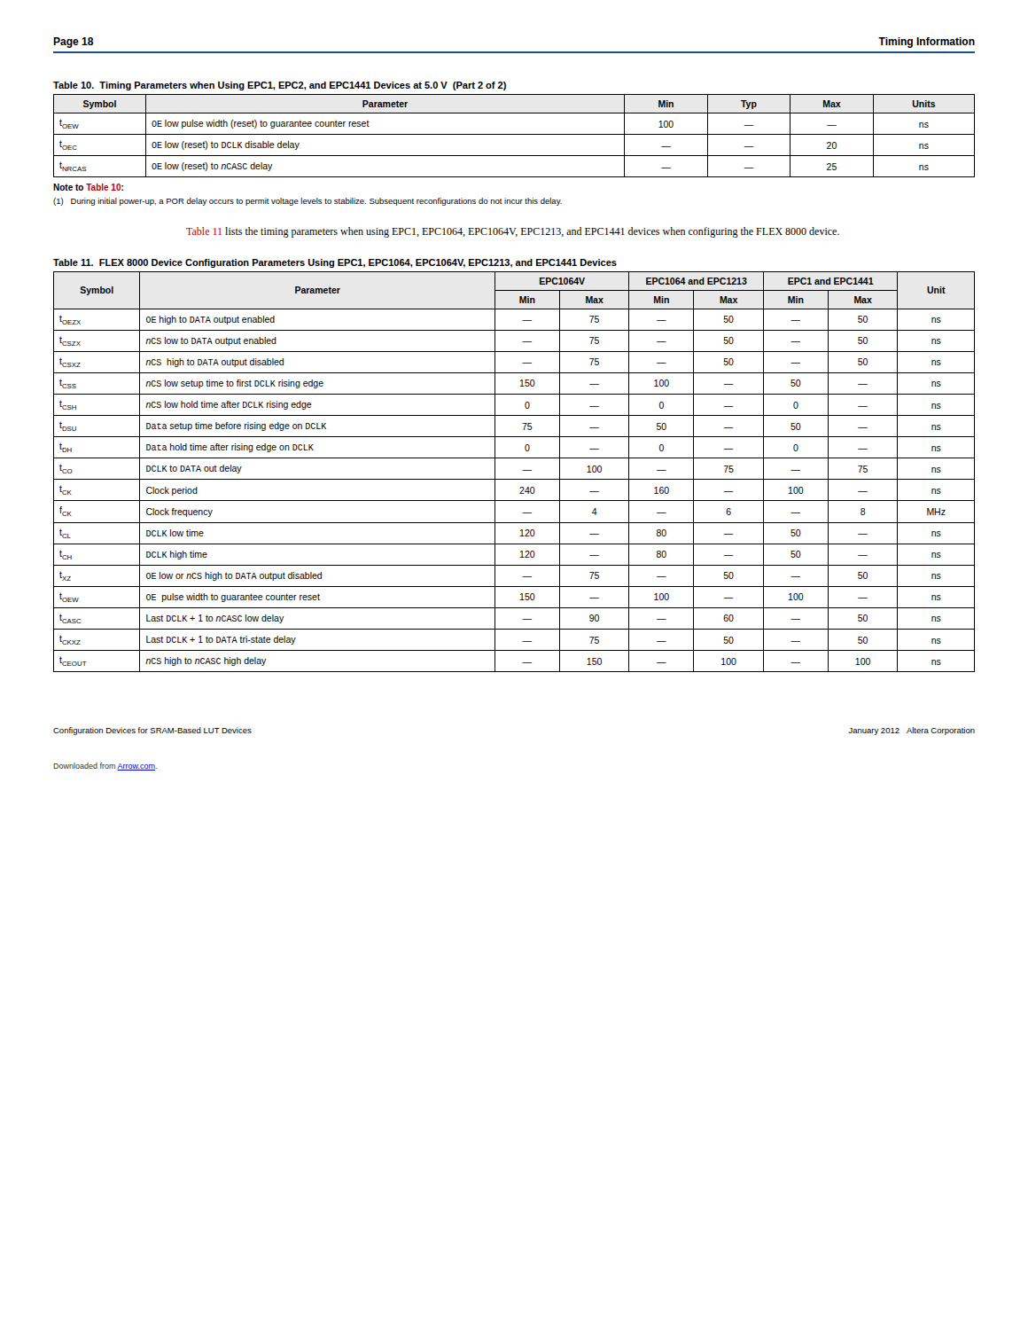Page 18 Timing Information
Table 10. Timing Parameters when Using EPC1, EPC2, and EPC1441 Devices at 5.0 V (Part 2 of 2)
| Symbol | Parameter | Min | Typ | Max | Units |
| --- | --- | --- | --- | --- | --- |
| t OEW | OE low pulse width (reset) to guarantee counter reset | 100 | — | — | ns |
| t OEC | OE low (reset) to DCLK disable delay | — | — | 20 | ns |
| t NRCAS | OE low (reset) to n CASC delay | — | — | 25 | ns |
Note to Table 10:
(1) During initial power-up, a POR delay occurs to permit voltage levels to stabilize. Subsequent reconfigurations do not incur this delay.
Table 11 lists the timing parameters when using EPC1, EPC1064, EPC1064V, EPC1213, and EPC1441 devices when configuring the FLEX 8000 device.
Table 11. FLEX 8000 Device Configuration Parameters Using EPC1, EPC1064, EPC1064V, EPC1213, and EPC1441 Devices
| Symbol | Parameter | EPC1064V | EPC1064 and EPC1213 | EPC1 and EPC1441 | Unit |
| --- | --- | --- | --- | --- | --- |
| Min | Max | Min | Max | Min | Max |
| t OEZX | OE high to DATA output enabled | — | 75 | — | 50 | — | 50 | ns |
| t CSZX | n CS low to DATA output enabled | — | 75 | — | 50 | — | 50 | ns |
| t CSXZ | n CS high to DATA output disabled | — | 75 | — | 50 | — | 50 | ns |
| t CSS | n CS low setup time to first DCLK rising edge | 150 | — | 100 | — | 50 | — | ns |
| t CSH | n CS low hold time after DCLK rising edge | 0 | — | 0 | — | 0 | — | ns |
| t DSU | Data setup time before rising edge on DCLK | 75 | — | 50 | — | 50 | — | ns |
| t DH | Data hold time after rising edge on DCLK | 0 | — | 0 | — | 0 | — | ns |
| t CO | DCLK to DATA out delay | — | 100 | — | 75 | — | 75 | ns |
| t CK | Clock period | 240 | — | 160 | — | 100 | — | ns |
| f CK | Clock frequency | — | 4 | — | 6 | — | 8 | MHz |
| t CL | DCLK low time | 120 | — | 80 | — | 50 | — | ns |
| t CH | DCLK high time | 120 | — | 80 | — | 50 | — | ns |
| t XZ | OE low or n CS high to DATA output disabled | — | 75 | — | 50 | — | 50 | ns |
| t OEW | OE pulse width to guarantee counter reset | 150 | — | 100 | — | 100 | — | ns |
| t CASC | Last DCLK + 1 to n CASC low delay | — | 90 | — | 60 | — | 50 | ns |
| t CKXZ | Last DCLK + 1 to DATA tri-state delay | — | 75 | — | 50 | — | 50 | ns |
| t CEOUT | n CS high to n CASC high delay | — | 150 | — | 100 | — | 100 | ns |
Configuration Devices for SRAM-Based LUT Devices January 2012 Altera Corporation
Downloaded from Arrow.com.